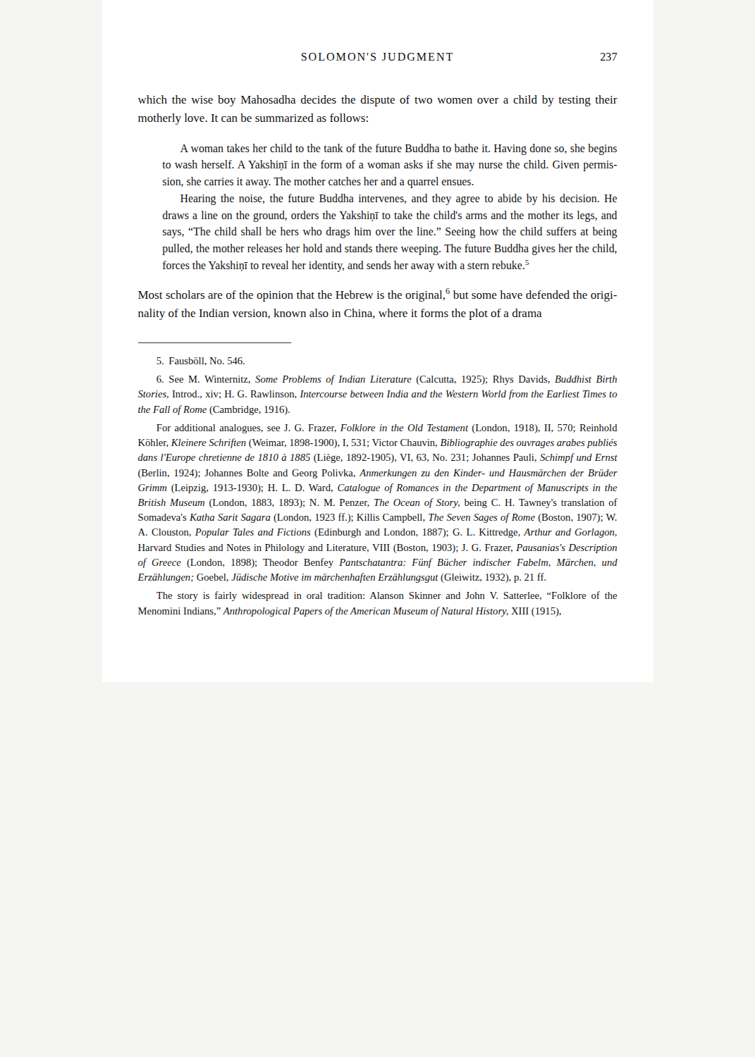Solomon's Judgment 237
which the wise boy Mahosadha decides the dispute of two women over a child by testing their motherly love. It can be summarized as follows:
A woman takes her child to the tank of the future Buddha to bathe it. Having done so, she begins to wash herself. A Yakshiṇī in the form of a woman asks if she may nurse the child. Given permission, she carries it away. The mother catches her and a quarrel ensues.
Hearing the noise, the future Buddha intervenes, and they agree to abide by his decision. He draws a line on the ground, orders the Yakshiṇī to take the child's arms and the mother its legs, and says, “The child shall be hers who drags him over the line.” Seeing how the child suffers at being pulled, the mother releases her hold and stands there weeping. The future Buddha gives her the child, forces the Yakshiṇī to reveal her identity, and sends her away with a stern rebuke.5
Most scholars are of the opinion that the Hebrew is the original,6 but some have defended the originality of the Indian version, known also in China, where it forms the plot of a drama
5. Fausböll, No. 546.
6. See M. Winternitz, Some Problems of Indian Literature (Calcutta, 1925); Rhys Davids, Buddhist Birth Stories, Introd., xiv; H. G. Rawlinson, Intercourse between India and the Western World from the Earliest Times to the Fall of Rome (Cambridge, 1916).
For additional analogues, see J. G. Frazer, Folklore in the Old Testament (London, 1918), II, 570; Reinhold Köhler, Kleinere Schriften (Weimar, 1898-1900), I, 531; Victor Chauvin, Bibliographie des ouvrages arabes publiés dans l'Europe chretienne de 1810 à 1885 (Liège, 1892-1905), VI, 63, No. 231; Johannes Pauli, Schimpf und Ernst (Berlin, 1924); Johannes Bolte and Georg Polivka, Anmerkungen zu den Kinder- und Hausmärchen der Brüder Grimm (Leipzig, 1913-1930); H. L. D. Ward, Catalogue of Romances in the Department of Manuscripts in the British Museum (London, 1883, 1893); N. M. Penzer, The Ocean of Story, being C. H. Tawney's translation of Somadeva's Katha Sarit Sagara (London, 1923 ff.); Killis Campbell, The Seven Sages of Rome (Boston, 1907); W. A. Clouston, Popular Tales and Fictions (Edinburgh and London, 1887); G. L. Kittredge, Arthur and Gorlagon, Harvard Studies and Notes in Philology and Literature, VIII (Boston, 1903); J. G. Frazer, Pausanias's Description of Greece (London, 1898); Theodor Benfey Pantschatantra: Fünf Bücher indischer Fabelm, Märchen, und Erzählungen; Goebel, Jüdische Motive im märchenhaften Erzählungsgut (Gleiwitz, 1932), p. 21 ff.
The story is fairly widespread in oral tradition: Alanson Skinner and John V. Satterlee, “Folklore of the Menomini Indians,” Anthropological Papers of the American Museum of Natural History, XIII (1915),